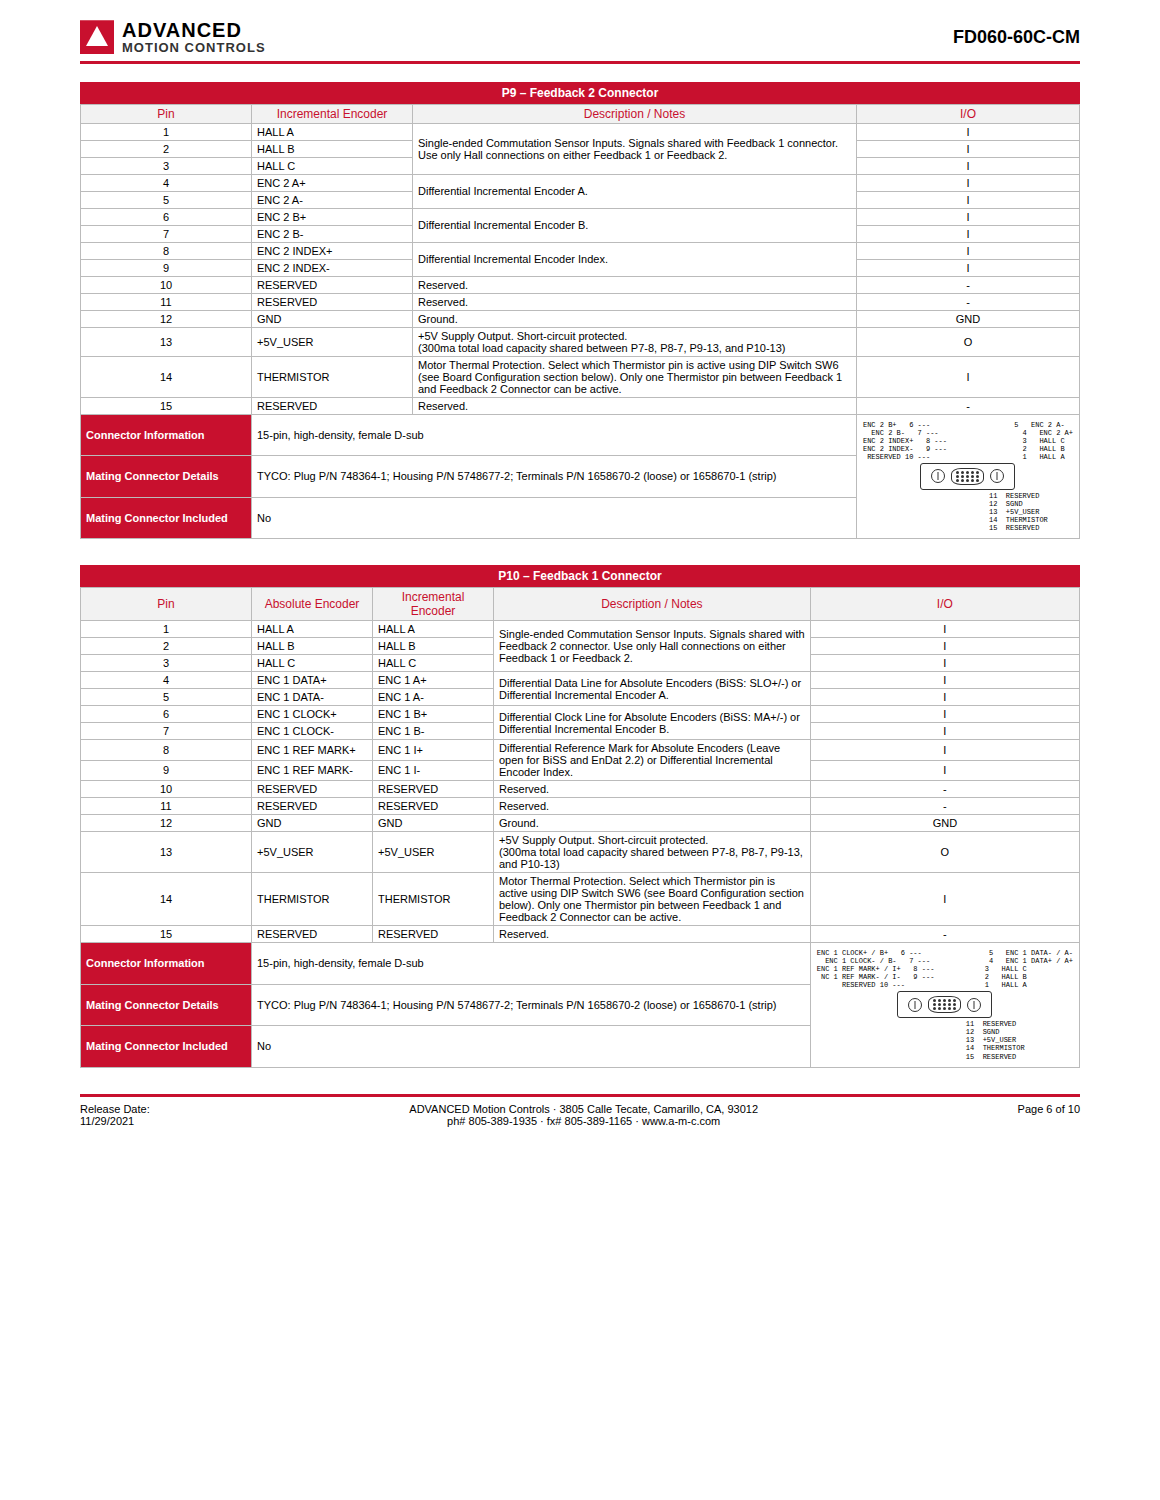ADVANCED
MOTION CONTROLS
FD060-60C-CM
P9 – Feedback 2 Connector
| Pin | Incremental Encoder | Description / Notes | I/O |
| --- | --- | --- | --- |
| 1 | HALL A | Single-ended Commutation Sensor Inputs. Signals shared with Feedback 1 connector. Use only Hall connections on either Feedback 1 or Feedback 2. | I |
| 2 | HALL B | I |
| 3 | HALL C | I |
| 4 | ENC 2 A+ | Differential Incremental Encoder A. | I |
| 5 | ENC 2 A- | I |
| 6 | ENC 2 B+ | Differential Incremental Encoder B. | I |
| 7 | ENC 2 B- | I |
| 8 | ENC 2 INDEX+ | Differential Incremental Encoder Index. | I |
| 9 | ENC 2 INDEX- | I |
| 10 | RESERVED | Reserved. | - |
| 11 | RESERVED | Reserved. | - |
| 12 | GND | Ground. | GND |
| 13 | +5V_USER | +5V Supply Output. Short-circuit protected. (300ma total load capacity shared between P7-8, P8-7, P9-13, and P10-13) | O |
| 14 | THERMISTOR | Motor Thermal Protection. Select which Thermistor pin is active using DIP Switch SW6 (see Board Configuration section below). Only one Thermistor pin between Feedback 1 and Feedback 2 Connector can be active. | I |
| 15 | RESERVED | Reserved. | - |
| Connector Information | 15-pin, high-density, female D-sub | ENC 2 B+ 6 --- 5 ENC 2 A- ENC 2 B- 7 --- 4 ENC 2 A+ ENC 2 INDEX+ 8 --- 3 HALL C ENC 2 INDEX- 9 --- 2 HALL B RESERVED 10 --- 1 HALL A 11 RESERVED 12 SGND 13 +5V_USER 14 THERMISTOR 15 RESERVED |
| Mating Connector Details | TYCO: Plug P/N 748364-1; Housing P/N 5748677-2; Terminals P/N 1658670-2 (loose) or 1658670-1 (strip) |
| Mating Connector Included | No |
P10 – Feedback 1 Connector
| Pin | Absolute Encoder | Incremental Encoder | Description / Notes | I/O |
| --- | --- | --- | --- | --- |
| 1 | HALL A | HALL A | Single-ended Commutation Sensor Inputs. Signals shared with Feedback 2 connector. Use only Hall connections on either Feedback 1 or Feedback 2. | I |
| 2 | HALL B | HALL B | I |
| 3 | HALL C | HALL C | I |
| 4 | ENC 1 DATA+ | ENC 1 A+ | Differential Data Line for Absolute Encoders (BiSS: SLO+/-) or Differential Incremental Encoder A. | I |
| 5 | ENC 1 DATA- | ENC 1 A- | I |
| 6 | ENC 1 CLOCK+ | ENC 1 B+ | Differential Clock Line for Absolute Encoders (BiSS: MA+/-) or Differential Incremental Encoder B. | I |
| 7 | ENC 1 CLOCK- | ENC 1 B- | I |
| 8 | ENC 1 REF MARK+ | ENC 1 I+ | Differential Reference Mark for Absolute Encoders (Leave open for BiSS and EnDat 2.2) or Differential Incremental Encoder Index. | I |
| 9 | ENC 1 REF MARK- | ENC 1 I- | I |
| 10 | RESERVED | RESERVED | Reserved. | - |
| 11 | RESERVED | RESERVED | Reserved. | - |
| 12 | GND | GND | Ground. | GND |
| 13 | +5V_USER | +5V_USER | +5V Supply Output. Short-circuit protected. (300ma total load capacity shared between P7-8, P8-7, P9-13, and P10-13) | O |
| 14 | THERMISTOR | THERMISTOR | Motor Thermal Protection. Select which Thermistor pin is active using DIP Switch SW6 (see Board Configuration section below). Only one Thermistor pin between Feedback 1 and Feedback 2 Connector can be active. | I |
| 15 | RESERVED | RESERVED | Reserved. | - |
| Connector Information | 15-pin, high-density, female D-sub | ENC 1 CLOCK+ / B+ 6 --- 5 ENC 1 DATA- / A- ENC 1 CLOCK- / B- 7 --- 4 ENC 1 DATA+ / A+ ENC 1 REF MARK+ / I+ 8 --- 3 HALL C NC 1 REF MARK- / I- 9 --- 2 HALL B RESERVED 10 --- 1 HALL A 11 RESERVED 12 SGND 13 +5V_USER 14 THERMISTOR 15 RESERVED |
| Mating Connector Details | TYCO: Plug P/N 748364-1; Housing P/N 5748677-2; Terminals P/N 1658670-2 (loose) or 1658670-1 (strip) |
| Mating Connector Included | No |
Release Date:
11/29/2021
ADVANCED Motion Controls · 3805 Calle Tecate, Camarillo, CA, 93012
ph# 805-389-1935 · fx# 805-389-1165 · www.a-m-c.com
Page 6 of 10